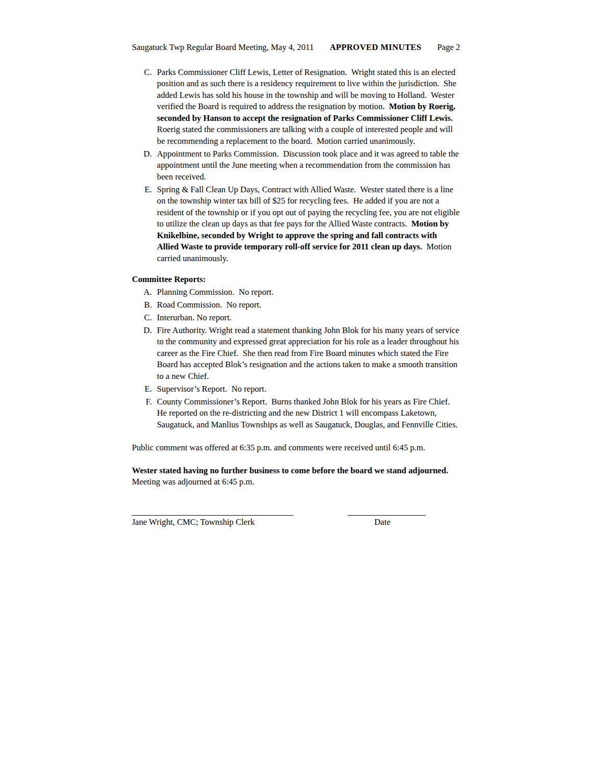Saugatuck Twp Regular Board Meeting, May 4, 2011
APPROVED MINUTES
Page 2
Parks Commissioner Cliff Lewis, Letter of Resignation. Wright stated this is an elected position and as such there is a residency requirement to live within the jurisdiction. She added Lewis has sold his house in the township and will be moving to Holland. Wester verified the Board is required to address the resignation by motion. Motion by Roerig, seconded by Hanson to accept the resignation of Parks Commissioner Cliff Lewis. Roerig stated the commissioners are talking with a couple of interested people and will be recommending a replacement to the board. Motion carried unanimously.
Appointment to Parks Commission. Discussion took place and it was agreed to table the appointment until the June meeting when a recommendation from the commission has been received.
Spring & Fall Clean Up Days, Contract with Allied Waste. Wester stated there is a line on the township winter tax bill of $25 for recycling fees. He added if you are not a resident of the township or if you opt out of paying the recycling fee, you are not eligible to utilize the clean up days as that fee pays for the Allied Waste contracts. Motion by Knikelbine, seconded by Wright to approve the spring and fall contracts with Allied Waste to provide temporary roll-off service for 2011 clean up days. Motion carried unanimously.
Committee Reports:
Planning Commission. No report.
Road Commission. No report.
Interurban. No report.
Fire Authority. Wright read a statement thanking John Blok for his many years of service to the community and expressed great appreciation for his role as a leader throughout his career as the Fire Chief. She then read from Fire Board minutes which stated the Fire Board has accepted Blok’s resignation and the actions taken to make a smooth transition to a new Chief.
Supervisor’s Report. No report.
County Commissioner’s Report. Burns thanked John Blok for his years as Fire Chief. He reported on the re-districting and the new District 1 will encompass Laketown, Saugatuck, and Manlius Townships as well as Saugatuck, Douglas, and Fennville Cities.
Public comment was offered at 6:35 p.m. and comments were received until 6:45 p.m.
Wester stated having no further business to come before the board we stand adjourned. Meeting was adjourned at 6:45 p.m.
Jane Wright, CMC; Township Clerk
Date